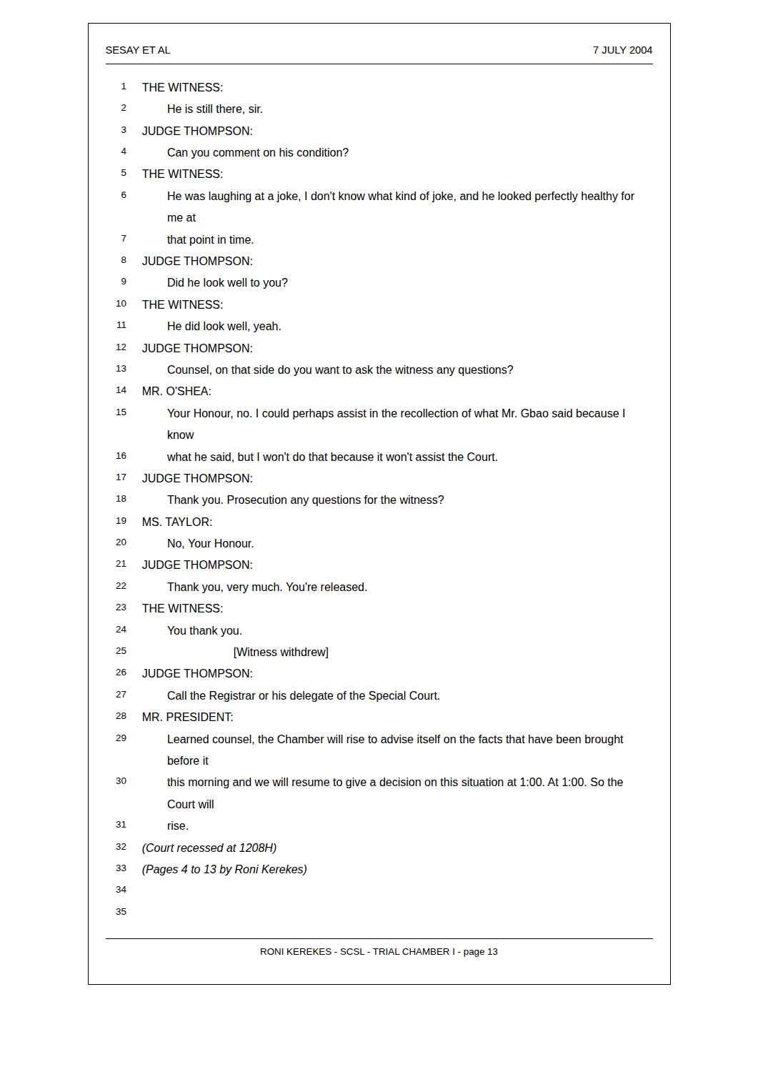SESAY ET AL 7 JULY 2004
THE WITNESS:
He is still there, sir.
JUDGE THOMPSON:
Can you comment on his condition?
THE WITNESS:
He was laughing at a joke, I don't know what kind of joke, and he looked perfectly healthy for me at
that point in time.
JUDGE THOMPSON:
Did he look well to you?
THE WITNESS:
He did look well, yeah.
JUDGE THOMPSON:
Counsel, on that side do you want to ask the witness any questions?
MR. O'SHEA:
Your Honour, no. I could perhaps assist in the recollection of what Mr. Gbao said because I know
what he said, but I won't do that because it won't assist the Court.
JUDGE THOMPSON:
Thank you. Prosecution any questions for the witness?
MS. TAYLOR:
No, Your Honour.
JUDGE THOMPSON:
Thank you, very much. You're released.
THE WITNESS:
You thank you.
[Witness withdrew]
JUDGE THOMPSON:
Call the Registrar or his delegate of the Special Court.
MR. PRESIDENT:
Learned counsel, the Chamber will rise to advise itself on the facts that have been brought before it
this morning and we will resume to give a decision on this situation at 1:00. At 1:00. So the Court will
rise.
(Court recessed at 1208H)
(Pages 4 to 13 by Roni Kerekes)
RONI KEREKES - SCSL - TRIAL CHAMBER I - page 13